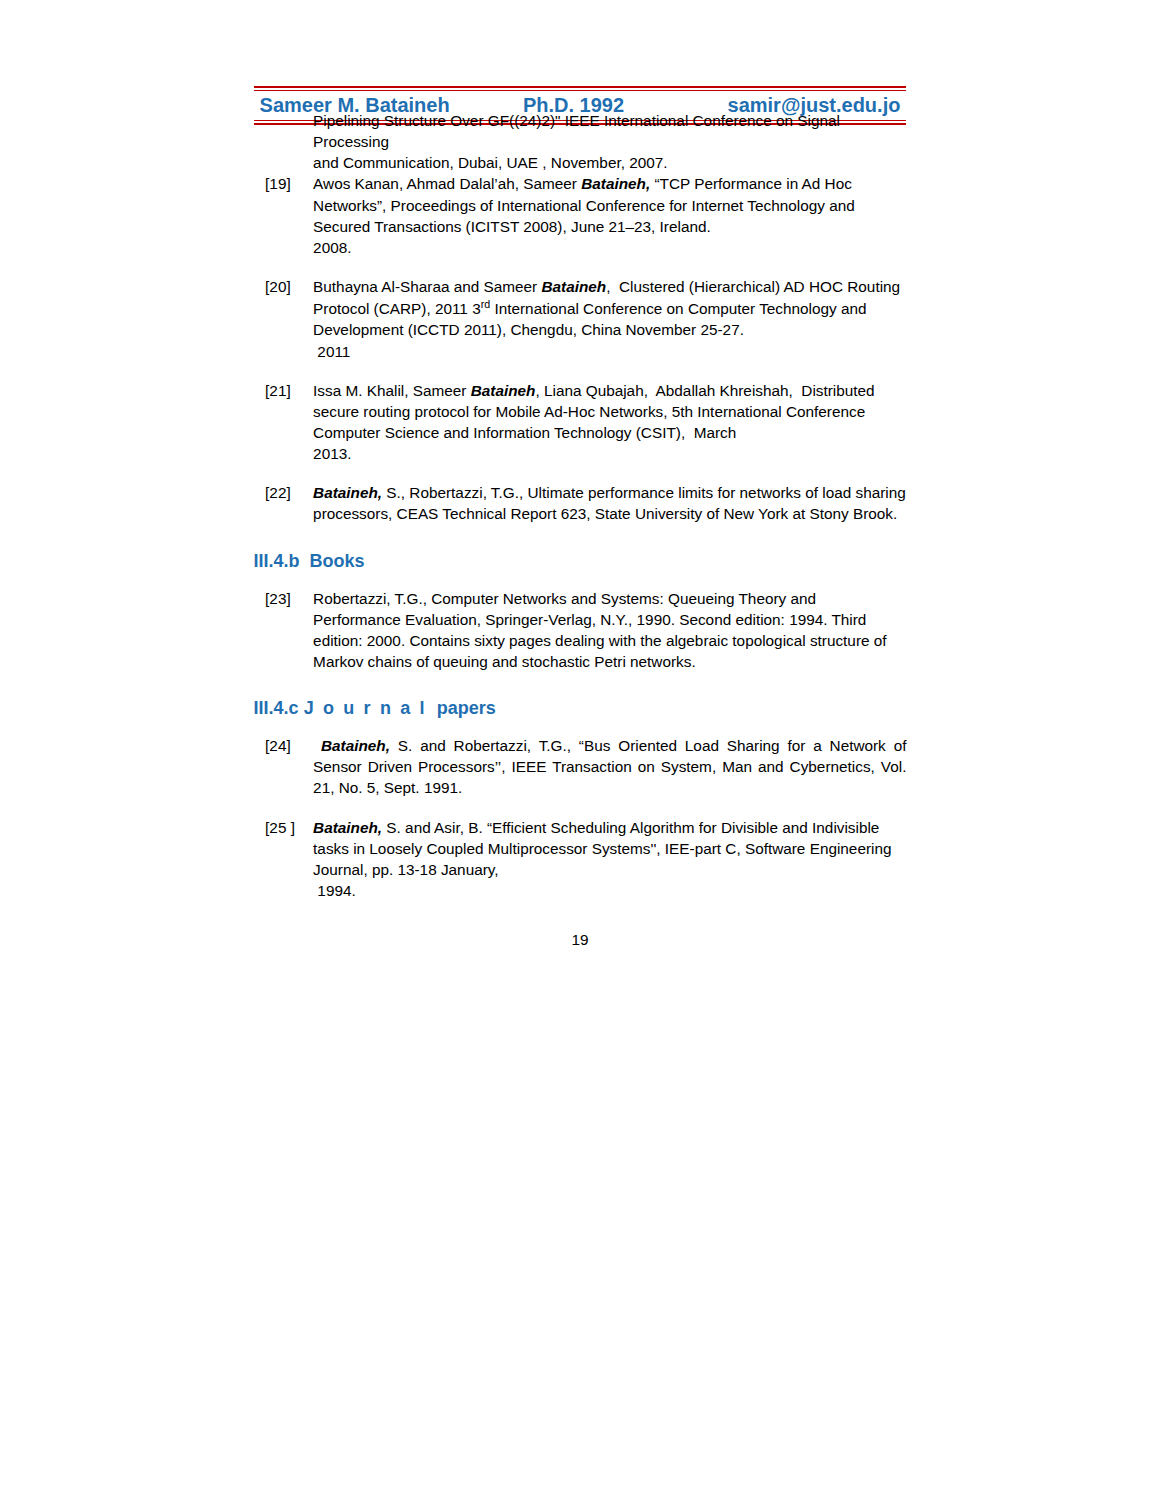| Sameer M. Bataineh | Ph.D. 1992 | samir@just.edu.jo |
Pipelining Structure Over GF((24)2)" IEEE International Conference on Signal Processing
and Communication, Dubai, UAE , November, 2007.
[19] Awos Kanan, Ahmad Dalal’ah, Sameer Bataineh, “TCP Performance in Ad Hoc Networks”, Proceedings of International Conference for Internet Technology and Secured Transactions (ICITST 2008), June 21–23, Ireland.
2008.
[20] Buthayna Al-Sharaa and Sameer Bataineh, Clustered (Hierarchical) AD HOC Routing Protocol (CARP), 2011 3rd International Conference on Computer Technology and Development (ICCTD 2011), Chengdu, China November 25-27.
2011
[21] Issa M. Khalil, Sameer Bataineh, Liana Qubajah, Abdallah Khreishah, Distributed secure routing protocol for Mobile Ad-Hoc Networks, 5th International Conference Computer Science and Information Technology (CSIT), March
2013.
[22] Bataineh, S., Robertazzi, T.G., Ultimate performance limits for networks of load sharing processors, CEAS Technical Report 623, State University of New York at Stony Brook.
III.4.b Books
[23] Robertazzi, T.G., Computer Networks and Systems: Queueing Theory and Performance Evaluation, Springer-Verlag, N.Y., 1990. Second edition: 1994. Third edition: 2000. Contains sixty pages dealing with the algebraic topological structure of Markov chains of queuing and stochastic Petri networks.
III.4.c J o u r n a l papers
[24] Bataineh, S. and Robertazzi, T.G., “Bus Oriented Load Sharing for a Network of Sensor Driven Processors’’, IEEE Transaction on System, Man and Cybernetics, Vol. 21, No. 5, Sept. 1991.
[25 ] Bataineh, S. and Asir, B. “Efficient Scheduling Algorithm for Divisible and Indivisible tasks in Loosely Coupled Multiprocessor Systems'', IEE-part C, Software Engineering Journal, pp. 13-18 January,
1994.
19